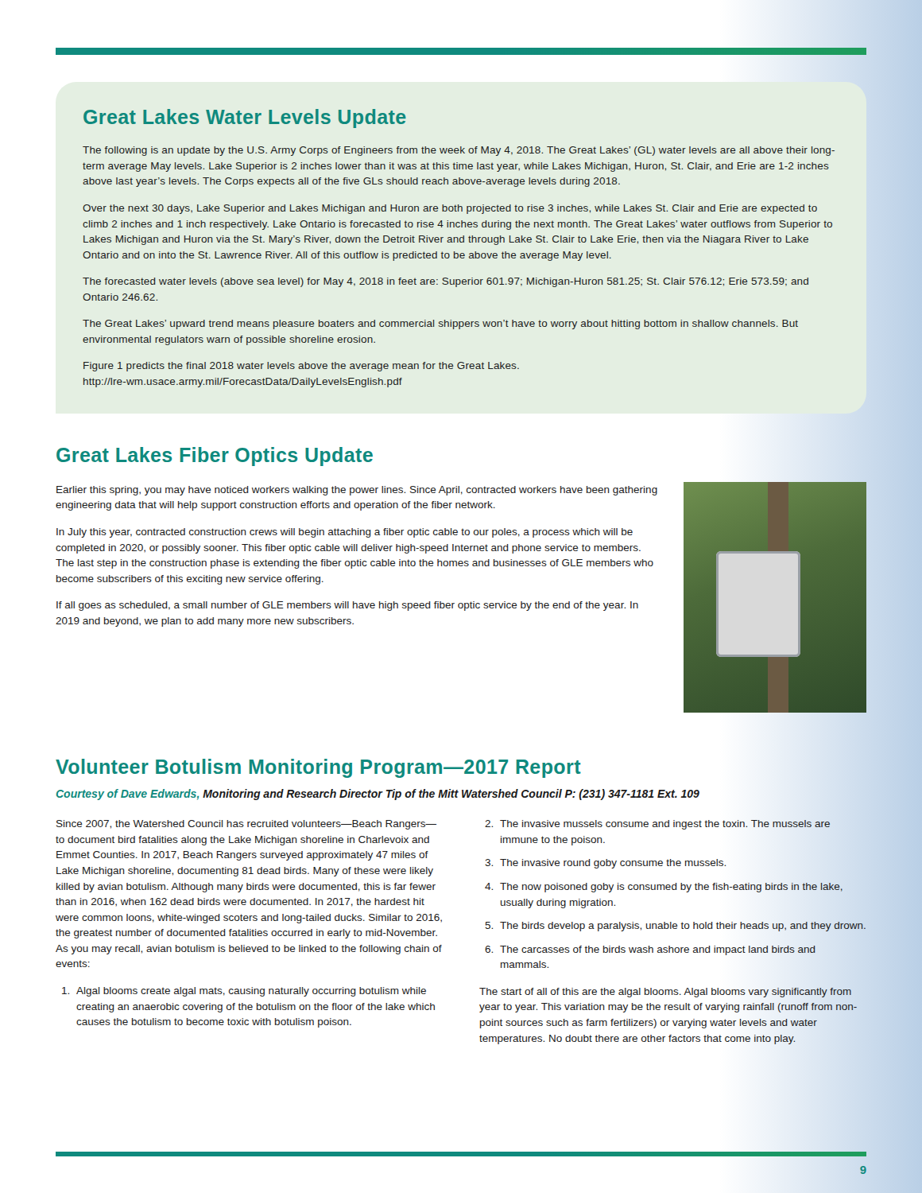Great Lakes Water Levels Update
The following is an update by the U.S. Army Corps of Engineers from the week of May 4, 2018. The Great Lakes’ (GL) water levels are all above their long-term average May levels. Lake Superior is 2 inches lower than it was at this time last year, while Lakes Michigan, Huron, St. Clair, and Erie are 1-2 inches above last year’s levels. The Corps expects all of the five GLs should reach above-average levels during 2018.
Over the next 30 days, Lake Superior and Lakes Michigan and Huron are both projected to rise 3 inches, while Lakes St. Clair and Erie are expected to climb 2 inches and 1 inch respectively. Lake Ontario is forecasted to rise 4 inches during the next month. The Great Lakes’ water outflows from Superior to Lakes Michigan and Huron via the St. Mary’s River, down the Detroit River and through Lake St. Clair to Lake Erie, then via the Niagara River to Lake Ontario and on into the St. Lawrence River. All of this outflow is predicted to be above the average May level.
The forecasted water levels (above sea level) for May 4, 2018 in feet are: Superior 601.97; Michigan-Huron 581.25; St. Clair 576.12; Erie 573.59; and Ontario 246.62.
The Great Lakes’ upward trend means pleasure boaters and commercial shippers won’t have to worry about hitting bottom in shallow channels. But environmental regulators warn of possible shoreline erosion.
Figure 1 predicts the final 2018 water levels above the average mean for the Great Lakes.
http://lre-wm.usace.army.mil/ForecastData/DailyLevelsEnglish.pdf
Great Lakes Fiber Optics Update
Earlier this spring, you may have noticed workers walking the power lines. Since April, contracted workers have been gathering engineering data that will help support construction efforts and operation of the fiber network.
In July this year, contracted construction crews will begin attaching a fiber optic cable to our poles, a process which will be completed in 2020, or possibly sooner. This fiber optic cable will deliver high-speed Internet and phone service to members. The last step in the construction phase is extending the fiber optic cable into the homes and businesses of GLE members who become subscribers of this exciting new service offering.
If all goes as scheduled, a small number of GLE members will have high speed fiber optic service by the end of the year. In 2019 and beyond, we plan to add many more new subscribers.
Volunteer Botulism Monitoring Program—2017 Report
Courtesy of Dave Edwards, Monitoring and Research Director Tip of the Mitt Watershed Council P: (231) 347-1181 Ext. 109
Since 2007, the Watershed Council has recruited volunteers—Beach Rangers—to document bird fatalities along the Lake Michigan shoreline in Charlevoix and Emmet Counties. In 2017, Beach Rangers surveyed approximately 47 miles of Lake Michigan shoreline, documenting 81 dead birds. Many of these were likely killed by avian botulism. Although many birds were documented, this is far fewer than in 2016, when 162 dead birds were documented. In 2017, the hardest hit were common loons, white-winged scoters and long-tailed ducks. Similar to 2016, the greatest number of documented fatalities occurred in early to mid-November. As you may recall, avian botulism is believed to be linked to the following chain of events:
Algal blooms create algal mats, causing naturally occurring botulism while creating an anaerobic covering of the botulism on the floor of the lake which causes the botulism to become toxic with botulism poison.
The invasive mussels consume and ingest the toxin. The mussels are immune to the poison.
The invasive round goby consume the mussels.
The now poisoned goby is consumed by the fish-eating birds in the lake, usually during migration.
The birds develop a paralysis, unable to hold their heads up, and they drown.
The carcasses of the birds wash ashore and impact land birds and mammals.
The start of all of this are the algal blooms. Algal blooms vary significantly from year to year. This variation may be the result of varying rainfall (runoff from non-point sources such as farm fertilizers) or varying water levels and water temperatures. No doubt there are other factors that come into play.
9